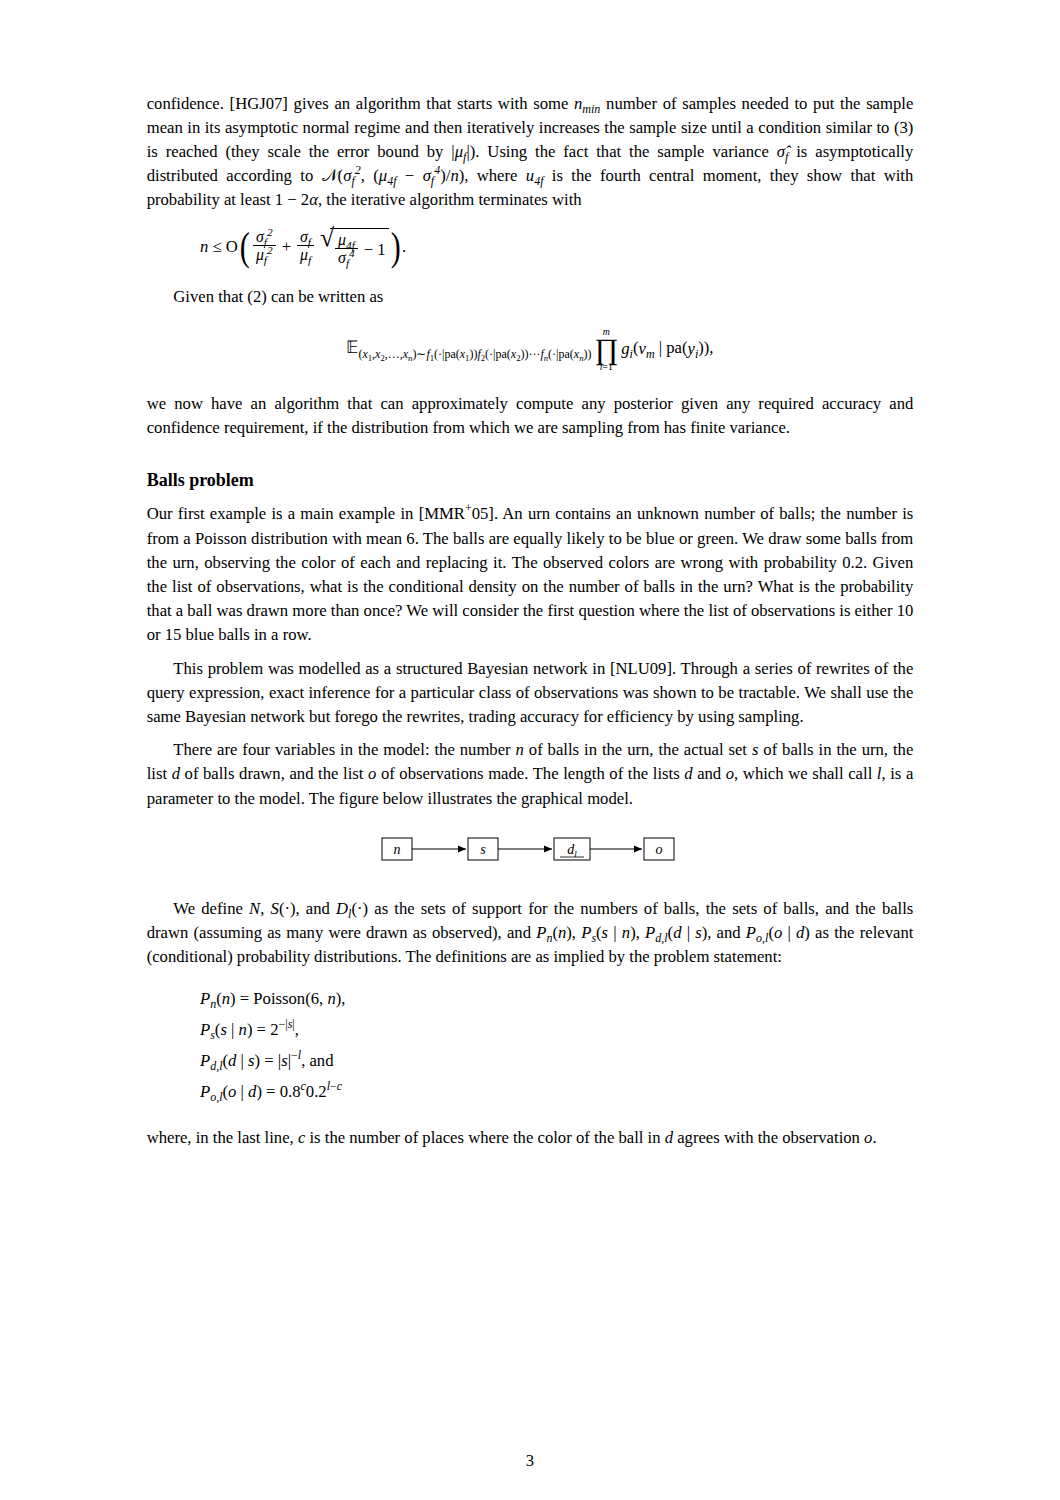confidence. [HGJ07] gives an algorithm that starts with some nmin number of samples needed to put the sample mean in its asymptotic normal regime and then iteratively increases the sample size until a condition similar to (3) is reached (they scale the error bound by |μf|). Using the fact that the sample variance σ̂f is asymptotically distributed according to 𝒩(σf2, (μ4f − σf4)/n), where u4f is the fourth central moment, they show that with probability at least 1 − 2α, the iterative algorithm terminates with
n ≤ O(σf2 μf2 + σf μf μ4f σf4 − 1).
Given that (2) can be written as
𝔼(x1,x2,…,xn)∼f1(·|pa(x1))f2(·|pa(x2))···fn(·|pa(xn))m∏i=1 gi(vm | pa(yi)),
we now have an algorithm that can approximately compute any posterior given any required accuracy and confidence requirement, if the distribution from which we are sampling from has finite variance.
Balls problem
Our first example is a main example in [MMR+05]. An urn contains an unknown number of balls; the number is from a Poisson distribution with mean 6. The balls are equally likely to be blue or green. We draw some balls from the urn, observing the color of each and replacing it. The observed colors are wrong with probability 0.2. Given the list of observations, what is the conditional density on the number of balls in the urn? What is the probability that a ball was drawn more than once? We will consider the first question where the list of observations is either 10 or 15 blue balls in a row.
This problem was modelled as a structured Bayesian network in [NLU09]. Through a series of rewrites of the query expression, exact inference for a particular class of observations was shown to be tractable. We shall use the same Bayesian network but forego the rewrites, trading accuracy for efficiency by using sampling.
There are four variables in the model: the number n of balls in the urn, the actual set s of balls in the urn, the list d of balls drawn, and the list o of observations made. The length of the lists d and o, which we shall call l, is a parameter to the model. The figure below illustrates the graphical model.
n s dl o
We define N, S(·), and Dl(·) as the sets of support for the numbers of balls, the sets of balls, and the balls drawn (assuming as many were drawn as observed), and Pn(n), Ps(s | n), Pd,l(d | s), and Po,l(o | d) as the relevant (conditional) probability distributions. The definitions are as implied by the problem statement:
Pn(n) = Poisson(6, n),
Ps(s | n) = 2−|s|,
Pd,l(d | s) = |s|−l, and
Po,l(o | d) = 0.8c0.2l−c
where, in the last line, c is the number of places where the color of the ball in d agrees with the observation o.
3